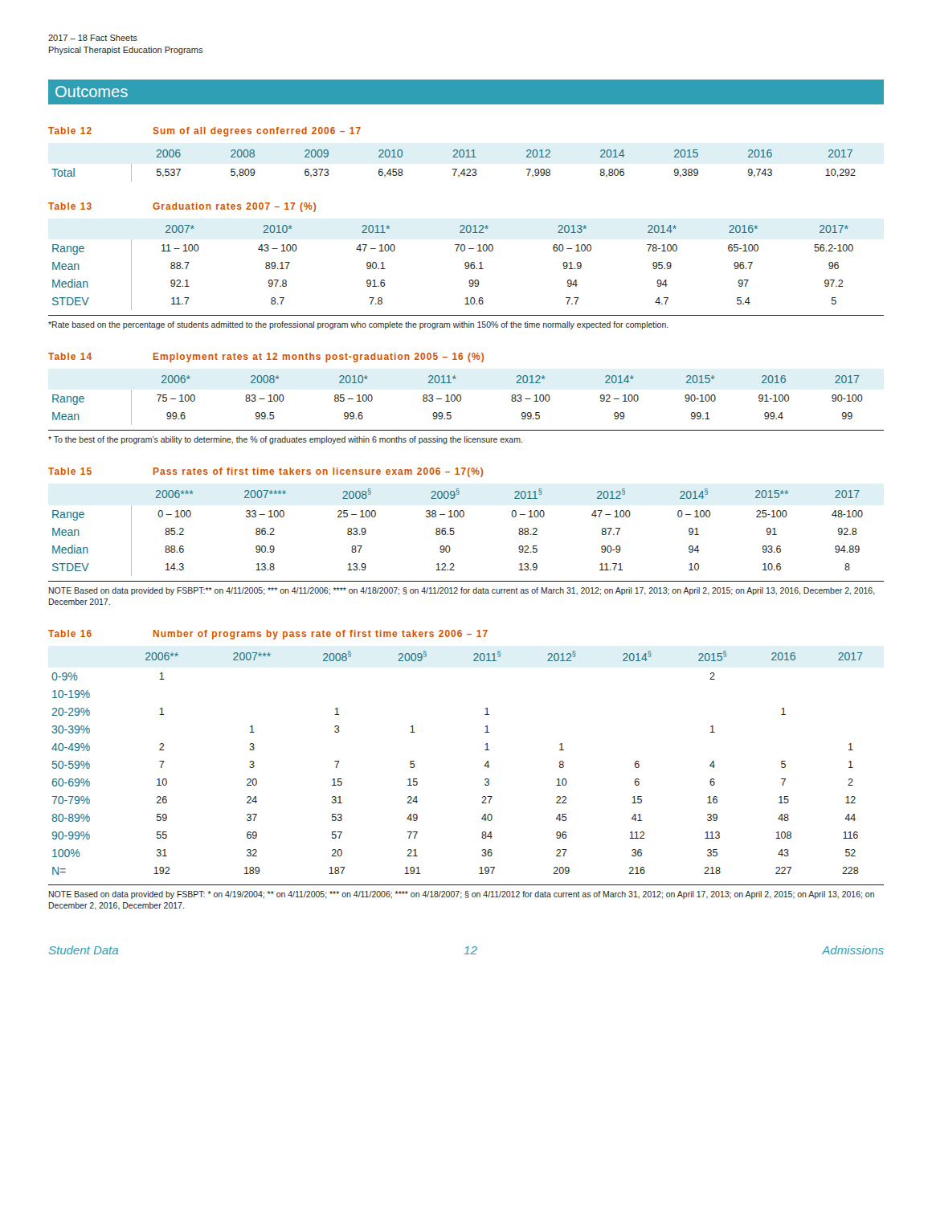2017 – 18 Fact Sheets
Physical Therapist Education Programs
Outcomes
Table 12 Sum of all degrees conferred 2006 – 17
| | 2006 | 2008 | 2009 | 2010 | 2011 | 2012 | 2014 | 2015 | 2016 | 2017 |
| --- | --- | --- | --- | --- | --- | --- | --- | --- | --- | --- |
| Total | 5,537 | 5,809 | 6,373 | 6,458 | 7,423 | 7,998 | 8,806 | 9,389 | 9,743 | 10,292 |
Table 13 Graduation rates 2007 – 17 (%)
| | 2007* | 2010* | 2011* | 2012* | 2013* | 2014* | 2016* | 2017* |
| --- | --- | --- | --- | --- | --- | --- | --- | --- |
| Range | 11 – 100 | 43 – 100 | 47 – 100 | 70 – 100 | 60 – 100 | 78-100 | 65-100 | 56.2-100 |
| Mean | 88.7 | 89.17 | 90.1 | 96.1 | 91.9 | 95.9 | 96.7 | 96 |
| Median | 92.1 | 97.8 | 91.6 | 99 | 94 | 94 | 97 | 97.2 |
| STDEV | 11.7 | 8.7 | 7.8 | 10.6 | 7.7 | 4.7 | 5.4 | 5 |
*Rate based on the percentage of students admitted to the professional program who complete the program within 150% of the time normally expected for completion.
Table 14 Employment rates at 12 months post-graduation 2005 – 16 (%)
| | 2006* | 2008* | 2010* | 2011* | 2012* | 2014* | 2015* | 2016 | 2017 |
| --- | --- | --- | --- | --- | --- | --- | --- | --- | --- |
| Range | 75 – 100 | 83 – 100 | 85 – 100 | 83 – 100 | 83 – 100 | 92 – 100 | 90-100 | 91-100 | 90-100 |
| Mean | 99.6 | 99.5 | 99.6 | 99.5 | 99.5 | 99 | 99.1 | 99.4 | 99 |
* To the best of the program’s ability to determine, the % of graduates employed within 6 months of passing the licensure exam.
Table 15 Pass rates of first time takers on licensure exam 2006 – 17(%)
| | 2006*** | 2007**** | 2008 § | 2009 § | 2011 § | 2012 § | 2014 § | 2015** | 2017 |
| --- | --- | --- | --- | --- | --- | --- | --- | --- | --- |
| Range | 0 – 100 | 33 – 100 | 25 – 100 | 38 – 100 | 0 – 100 | 47 – 100 | 0 – 100 | 25-100 | 48-100 |
| Mean | 85.2 | 86.2 | 83.9 | 86.5 | 88.2 | 87.7 | 91 | 91 | 92.8 |
| Median | 88.6 | 90.9 | 87 | 90 | 92.5 | 90-9 | 94 | 93.6 | 94.89 |
| STDEV | 14.3 | 13.8 | 13.9 | 12.2 | 13.9 | 11.71 | 10 | 10.6 | 8 |
NOTE Based on data provided by FSBPT:** on 4/11/2005; *** on 4/11/2006; **** on 4/18/2007; § on 4/11/2012 for data current as of March 31, 2012; on April 17, 2013; on April 2, 2015; on April 13, 2016, December 2, 2016, December 2017.
Table 16 Number of programs by pass rate of first time takers 2006 – 17
| | 2006** | 2007*** | 2008 § | 2009 § | 2011 § | 2012 § | 2014 § | 2015 § | 2016 | 2017 |
| --- | --- | --- | --- | --- | --- | --- | --- | --- | --- | --- |
| 0-9% | 1 | | | | | | | 2 | | |
| 10-19% | | | | | | | | | | |
| 20-29% | 1 | | 1 | | 1 | | | | 1 | |
| 30-39% | | 1 | 3 | 1 | 1 | | | 1 | | |
| 40-49% | 2 | 3 | | | 1 | 1 | | | | 1 |
| 50-59% | 7 | 3 | 7 | 5 | 4 | 8 | 6 | 4 | 5 | 1 |
| 60-69% | 10 | 20 | 15 | 15 | 3 | 10 | 6 | 6 | 7 | 2 |
| 70-79% | 26 | 24 | 31 | 24 | 27 | 22 | 15 | 16 | 15 | 12 |
| 80-89% | 59 | 37 | 53 | 49 | 40 | 45 | 41 | 39 | 48 | 44 |
| 90-99% | 55 | 69 | 57 | 77 | 84 | 96 | 112 | 113 | 108 | 116 |
| 100% | 31 | 32 | 20 | 21 | 36 | 27 | 36 | 35 | 43 | 52 |
| N= | 192 | 189 | 187 | 191 | 197 | 209 | 216 | 218 | 227 | 228 |
NOTE Based on data provided by FSBPT: * on 4/19/2004; ** on 4/11/2005; *** on 4/11/2006; **** on 4/18/2007; § on 4/11/2012 for data current as of March 31, 2012; on April 17, 2013; on April 2, 2015; on April 13, 2016; on December 2, 2016, December 2017.
Student Data 12 Admissions